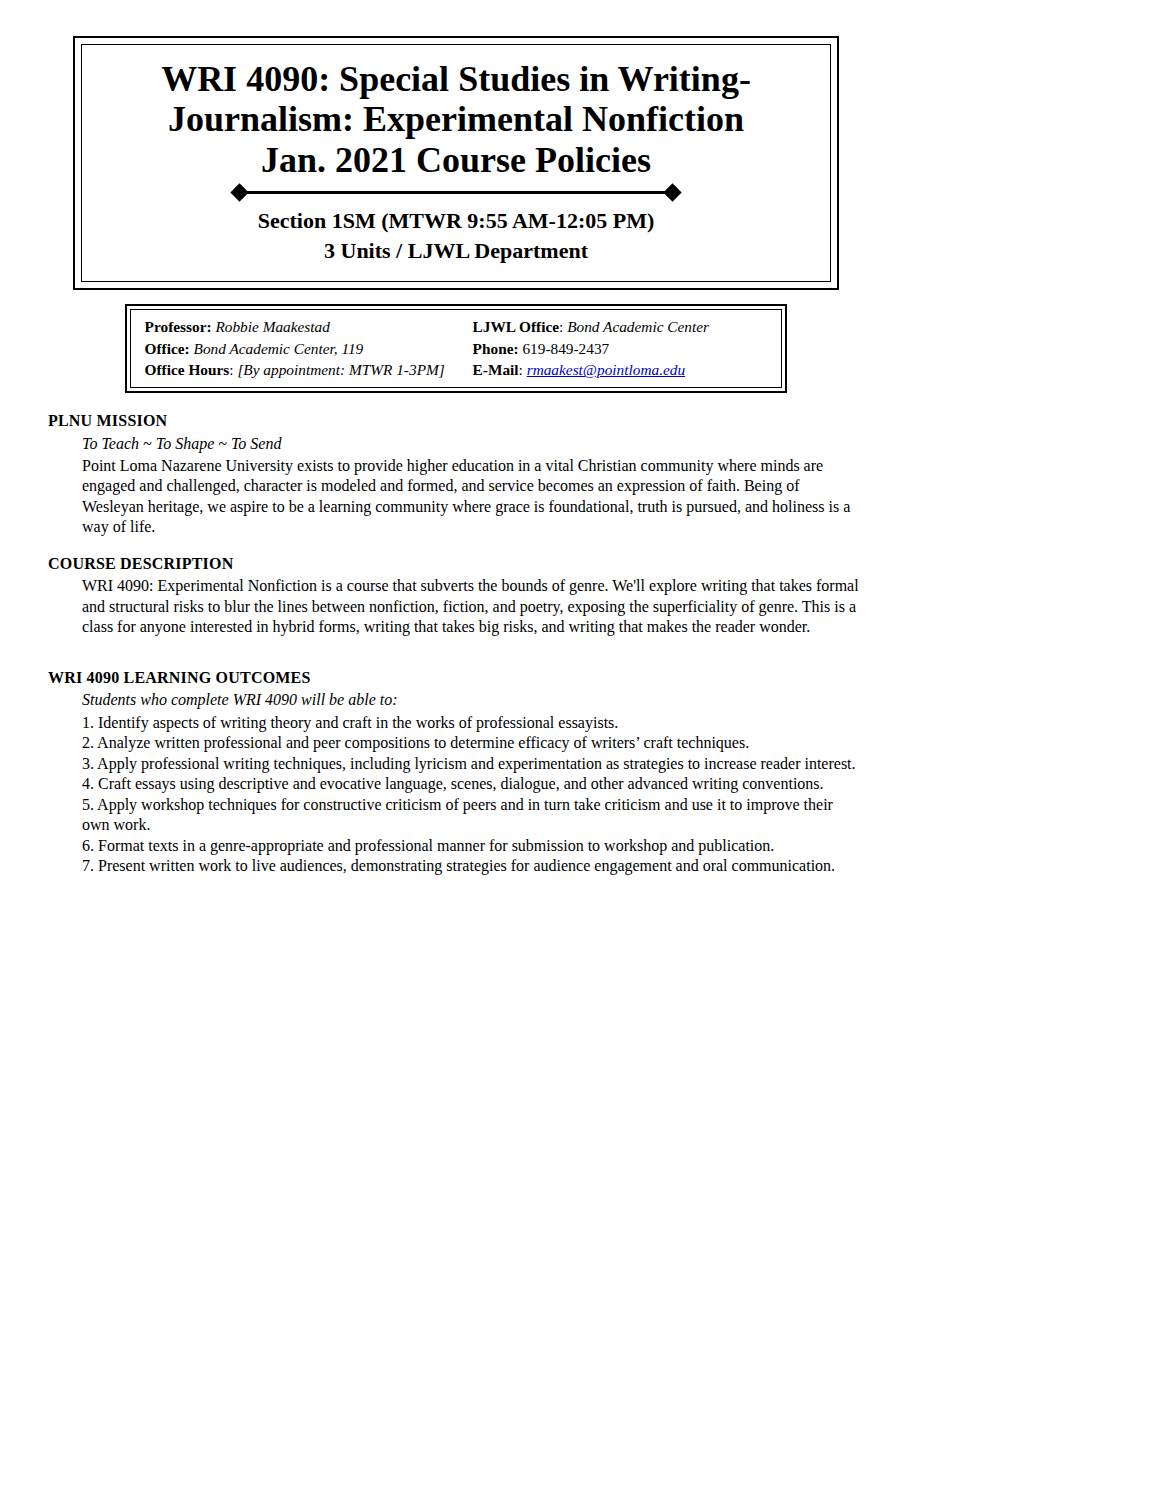WRI 4090: Special Studies in Writing-Journalism: Experimental Nonfiction
Jan. 2021 Course Policies
Section 1SM (MTWR 9:55 AM-12:05 PM)
3 Units / LJWL Department
| Professor: Robbie Maakestad | LJWL Office : Bond Academic Center |
| Office: Bond Academic Center, 119 | Phone: 619-849-2437 |
| Office Hours : [By appointment: MTWR 1-3PM] | E-Mail : rmaakest@pointloma.edu |
PLNU MISSION
To Teach ~ To Shape ~ To Send
Point Loma Nazarene University exists to provide higher education in a vital Christian community where minds are engaged and challenged, character is modeled and formed, and service becomes an expression of faith. Being of Wesleyan heritage, we aspire to be a learning community where grace is foundational, truth is pursued, and holiness is a way of life.
COURSE DESCRIPTION
WRI 4090: Experimental Nonfiction is a course that subverts the bounds of genre. We'll explore writing that takes formal and structural risks to blur the lines between nonfiction, fiction, and poetry, exposing the superficiality of genre. This is a class for anyone interested in hybrid forms, writing that takes big risks, and writing that makes the reader wonder.
WRI 4090 LEARNING OUTCOMES
Students who complete WRI 4090 will be able to:
1. Identify aspects of writing theory and craft in the works of professional essayists.
2. Analyze written professional and peer compositions to determine efficacy of writers’ craft techniques.
3. Apply professional writing techniques, including lyricism and experimentation as strategies to increase reader interest.
4. Craft essays using descriptive and evocative language, scenes, dialogue, and other advanced writing conventions.
5. Apply workshop techniques for constructive criticism of peers and in turn take criticism and use it to improve their own work.
6. Format texts in a genre-appropriate and professional manner for submission to workshop and publication.
7. Present written work to live audiences, demonstrating strategies for audience engagement and oral communication.